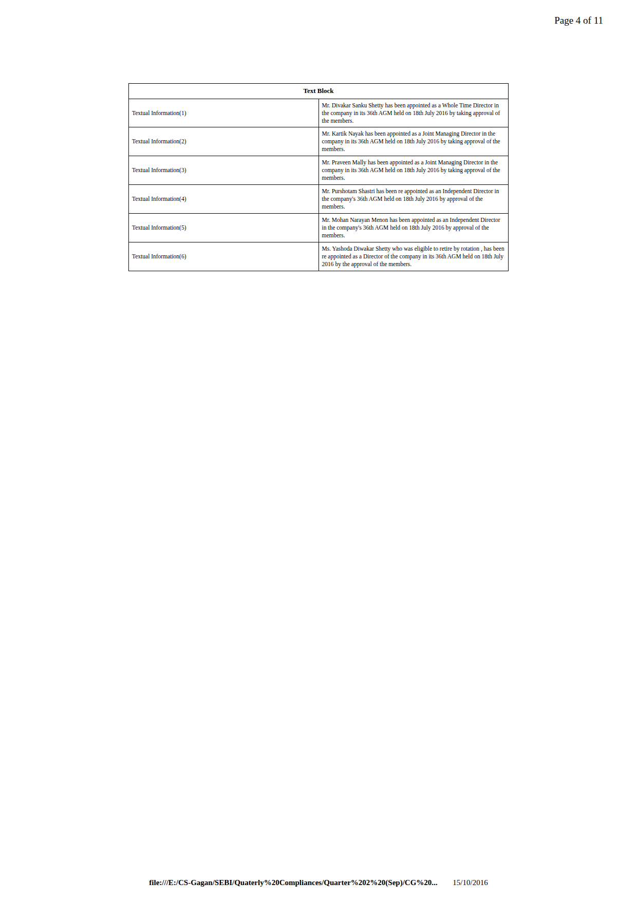Page 4 of 11
| Text Block |
| --- |
| Textual Information(1) | Mr. Divakar Sanku Shetty has been appointed as a Whole Time Director in the company in its 36th AGM held on 18th July 2016 by taking approval of the members. |
| Textual Information(2) | Mr. Kartik Nayak has been appointed as a Joint Managing Director in the company in its 36th AGM held on 18th July 2016 by taking approval of the members. |
| Textual Information(3) | Mr. Praveen Mally has been appointed as a Joint Managing Director in the company in its 36th AGM held on 18th July 2016 by taking approval of the members. |
| Textual Information(4) | Mr. Purshotam Shastri has been re appointed as an Independent Director in the company's 36th AGM held on 18th July 2016 by approval of the members. |
| Textual Information(5) | Mr. Mohan Narayan Menon has been appointed as an Independent Director in the company's 36th AGM held on 18th July 2016 by approval of the members. |
| Textual Information(6) | Ms. Yashoda Diwakar Shetty who was eligible to retire by rotation , has been re appointed as a Director of the company in its 36th AGM held on 18th July 2016 by the approval of the members. |
file:///E:/CS-Gagan/SEBI/Quaterly%20Compliances/Quarter%202%20(Sep)/CG%20... 15/10/2016